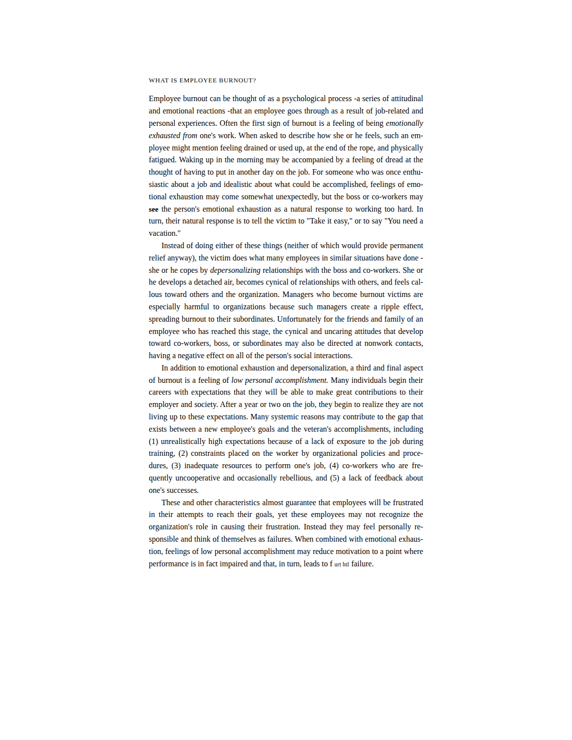What Is Employee Burnout?
Employee burnout can be thought of as a psychological process -a series of attitudinal and emotional reactions -that an employee goes through as a result of job-related and personal experiences. Often the first sign of burnout is a feeling of being emotionally exhausted from one's work. When asked to describe how she or he feels, such an employee might mention feeling drained or used up, at the end of the rope, and physically fatigued. Waking up in the morning may be accompanied by a feeling of dread at the thought of having to put in another day on the job. For someone who was once enthusiastic about a job and idealistic about what could be accomplished, feelings of emotional exhaustion may come somewhat unexpectedly, but the boss or co-workers may see the person's emotional exhaustion as a natural response to working too hard. In turn, their natural response is to tell the victim to "Take it easy," or to say "You need a vacation."
Instead of doing either of these things (neither of which would provide permanent relief anyway), the victim does what many employees in similar situations have done - she or he copes by depersonalizing relationships with the boss and co-workers. She or he develops a detached air, becomes cynical of relationships with others, and feels callous toward others and the organization. Managers who become burnout victims are especially harmful to organizations because such managers create a ripple effect, spreading burnout to their subordinates. Unfortunately for the friends and family of an employee who has reached this stage, the cynical and uncaring attitudes that develop toward co-workers, boss, or subordinates may also be directed at nonwork contacts, having a negative effect on all of the person's social interactions.
In addition to emotional exhaustion and depersonalization, a third and final aspect of burnout is a feeling of low personal accomplishment. Many individuals begin their careers with expectations that they will be able to make great contributions to their employer and society. After a year or two on the job, they begin to realize they are not living up to these expectations. Many systemic reasons may contribute to the gap that exists between a new employee's goals and the veteran's accomplishments, including (1) unrealistically high expectations because of a lack of exposure to the job during training, (2) constraints placed on the worker by organizational policies and procedures, (3) inadequate resources to perform one's job, (4) co-workers who are frequently uncooperative and occasionally rebellious, and (5) a lack of feedback about one's successes.
These and other characteristics almost guarantee that employees will be frustrated in their attempts to reach their goals, yet these employees may not recognize the organization's role in causing their frustration. Instead they may feel personally responsible and think of themselves as failures. When combined with emotional exhaustion, feelings of low personal accomplishment may reduce motivation to a point where performance is in fact impaired and that, in turn, leads to f urt htI failure.